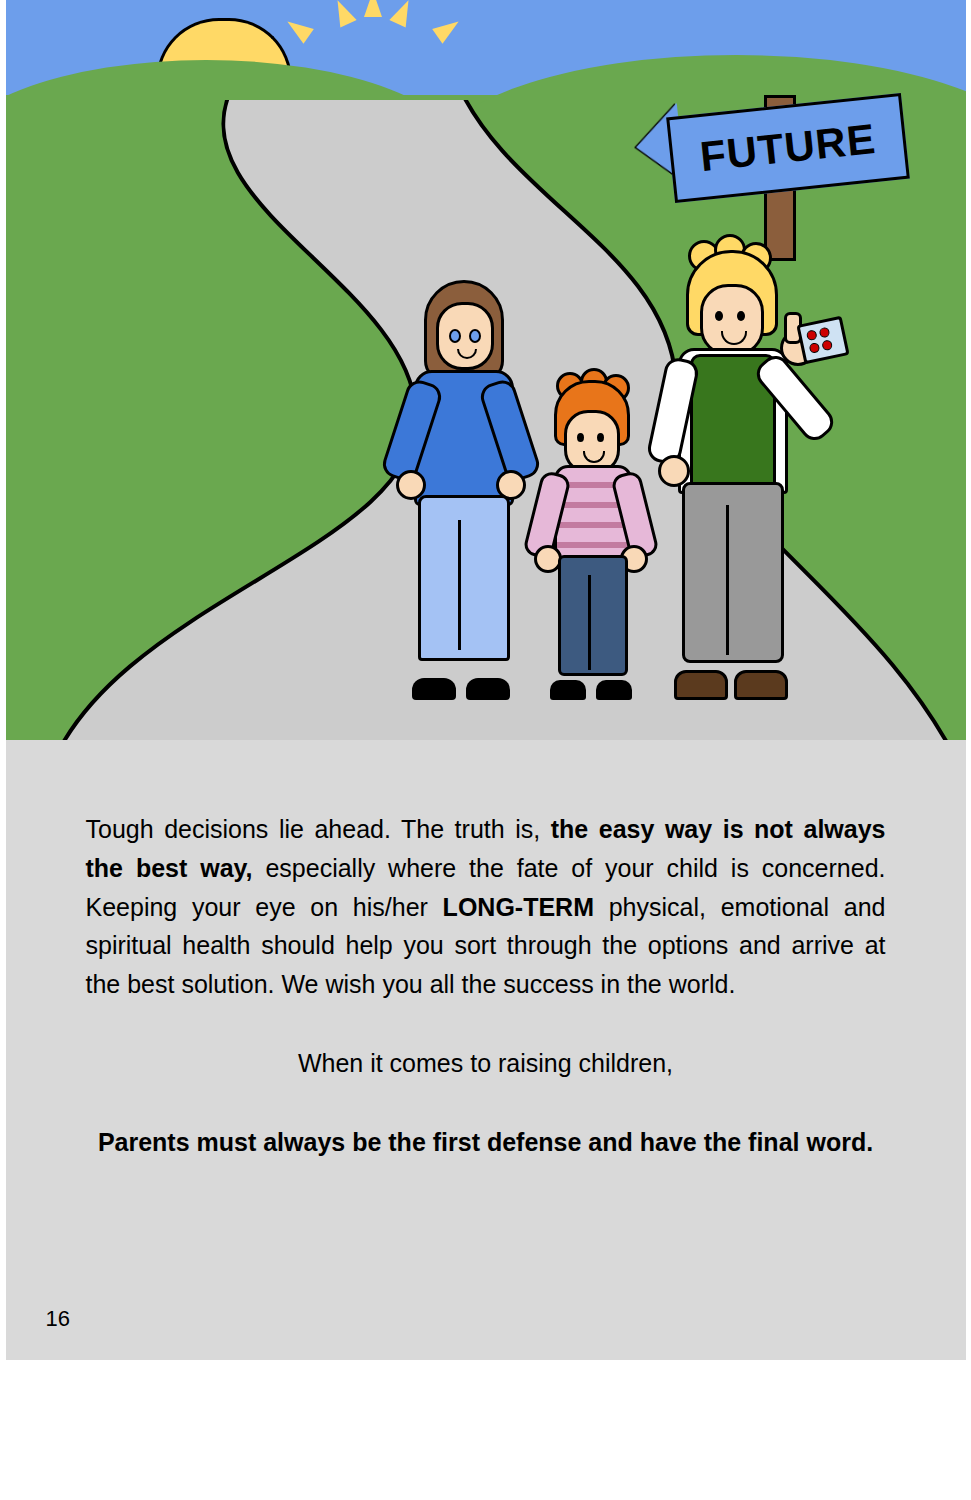FUTURE
Tough decisions lie ahead. The truth is, the easy way is not always the best way, especially where the fate of your child is concerned. Keeping your eye on his/her LONG-TERM physical, emotional and spiritual health should help you sort through the options and arrive at the best solution. We wish you all the success in the world.
When it comes to raising children,
Parents must always be the first defense and have the final word.
16